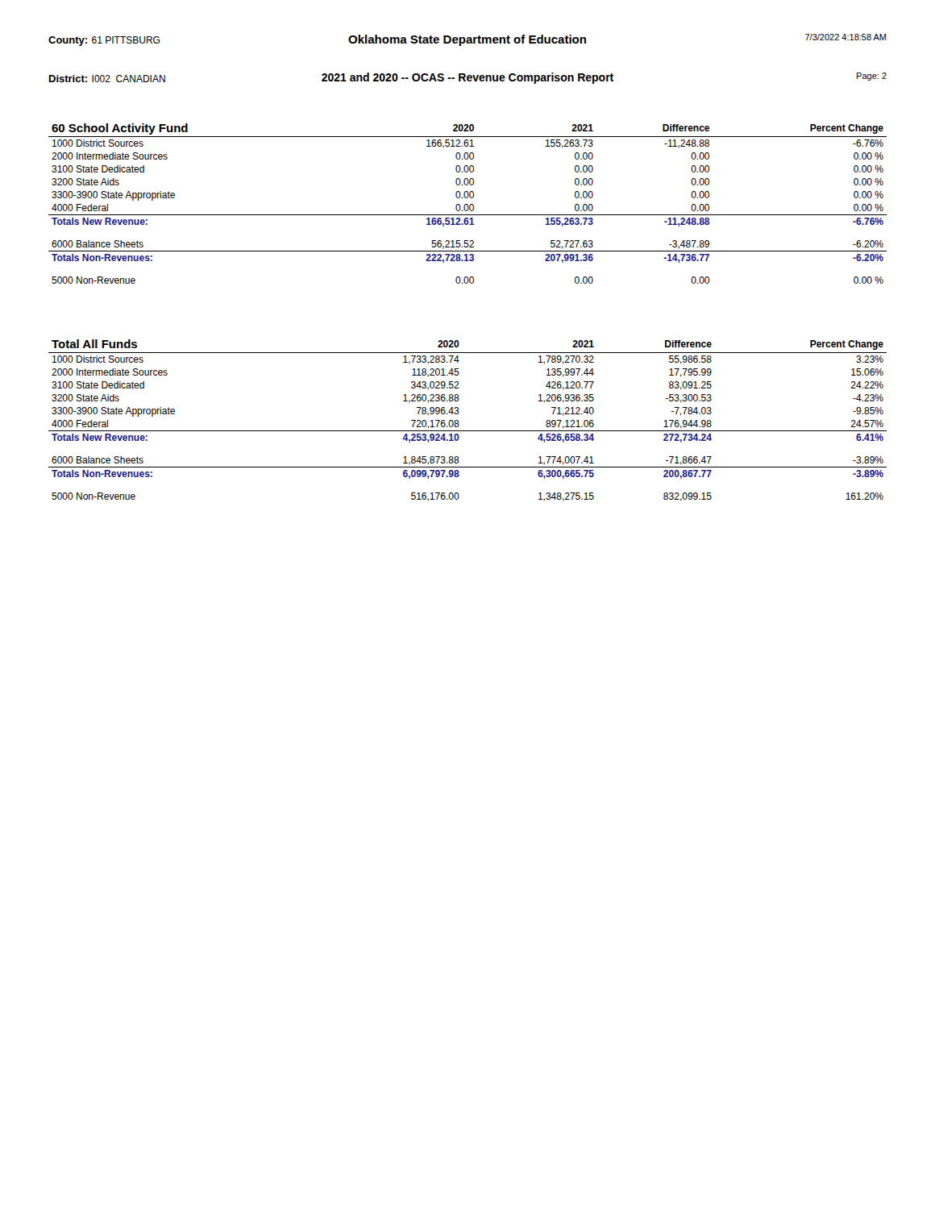County: 61 PITTSBURG
7/3/2022 4:18:58 AM
Oklahoma State Department of Education
District: I002 CANADIAN
Page: 2
2021 and 2020 -- OCAS -- Revenue Comparison Report
| 60 School Activity Fund | 2020 | 2021 | Difference | Percent Change |
| --- | --- | --- | --- | --- |
| 1000 District Sources | 166,512.61 | 155,263.73 | -11,248.88 | -6.76% |
| 2000 Intermediate Sources | 0.00 | 0.00 | 0.00 | 0.00 % |
| 3100 State Dedicated | 0.00 | 0.00 | 0.00 | 0.00 % |
| 3200 State Aids | 0.00 | 0.00 | 0.00 | 0.00 % |
| 3300-3900 State Appropriate | 0.00 | 0.00 | 0.00 | 0.00 % |
| 4000 Federal | 0.00 | 0.00 | 0.00 | 0.00 % |
| Totals New Revenue: | 166,512.61 | 155,263.73 | -11,248.88 | -6.76% |
| 6000 Balance Sheets | 56,215.52 | 52,727.63 | -3,487.89 | -6.20% |
| Totals Non-Revenues: | 222,728.13 | 207,991.36 | -14,736.77 | -6.20% |
| 5000 Non-Revenue | 0.00 | 0.00 | 0.00 | 0.00 % |
| Total All Funds | 2020 | 2021 | Difference | Percent Change |
| --- | --- | --- | --- | --- |
| 1000 District Sources | 1,733,283.74 | 1,789,270.32 | 55,986.58 | 3.23% |
| 2000 Intermediate Sources | 118,201.45 | 135,997.44 | 17,795.99 | 15.06% |
| 3100 State Dedicated | 343,029.52 | 426,120.77 | 83,091.25 | 24.22% |
| 3200 State Aids | 1,260,236.88 | 1,206,936.35 | -53,300.53 | -4.23% |
| 3300-3900 State Appropriate | 78,996.43 | 71,212.40 | -7,784.03 | -9.85% |
| 4000 Federal | 720,176.08 | 897,121.06 | 176,944.98 | 24.57% |
| Totals New Revenue: | 4,253,924.10 | 4,526,658.34 | 272,734.24 | 6.41% |
| 6000 Balance Sheets | 1,845,873.88 | 1,774,007.41 | -71,866.47 | -3.89% |
| Totals Non-Revenues: | 6,099,797.98 | 6,300,665.75 | 200,867.77 | -3.89% |
| 5000 Non-Revenue | 516,176.00 | 1,348,275.15 | 832,099.15 | 161.20% |